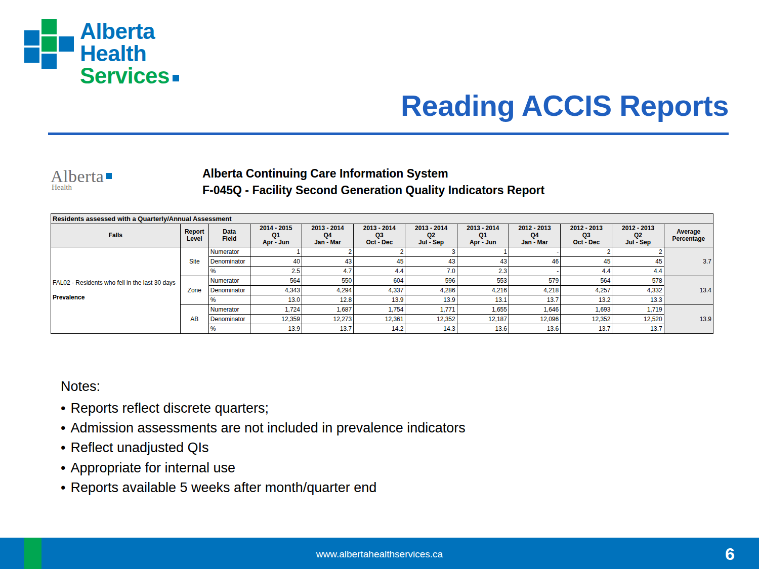Alberta Health
Services
Reading ACCIS Reports
Alberta
Health
Alberta Continuing Care Information System
F-045Q - Facility Second Generation Quality Indicators Report
| Residents assessed with a Quarterly/Annual Assessment |
| --- |
| Falls | Report Level | Data Field | 2014 - 2015 Q1 Apr - Jun | 2013 - 2014 Q4 Jan - Mar | 2013 - 2014 Q3 Oct - Dec | 2013 - 2014 Q2 Jul - Sep | 2013 - 2014 Q1 Apr - Jun | 2012 - 2013 Q4 Jan - Mar | 2012 - 2013 Q3 Oct - Dec | 2012 - 2013 Q2 Jul - Sep | Average Percentage |
| FAL02 - Residents who fell in the last 30 days Prevalence | Site | Numerator | 1 | 2 | 2 | 3 | 1 | - | 2 | 2 | 3.7 |
| Denominator | 40 | 43 | 45 | 43 | 43 | 46 | 45 | 45 |
| % | 2.5 | 4.7 | 4.4 | 7.0 | 2.3 | - | 4.4 | 4.4 |
| Zone | Numerator | 564 | 550 | 604 | 596 | 553 | 579 | 564 | 578 | 13.4 |
| Denominator | 4,343 | 4,294 | 4,337 | 4,286 | 4,216 | 4,218 | 4,257 | 4,332 |
| % | 13.0 | 12.8 | 13.9 | 13.9 | 13.1 | 13.7 | 13.2 | 13.3 |
| AB | Numerator | 1,724 | 1,687 | 1,754 | 1,771 | 1,655 | 1,646 | 1,693 | 1,719 | 13.9 |
| Denominator | 12,359 | 12,273 | 12,361 | 12,352 | 12,187 | 12,096 | 12,352 | 12,520 |
| % | 13.9 | 13.7 | 14.2 | 14.3 | 13.6 | 13.6 | 13.7 | 13.7 |
Notes:
Reports reflect discrete quarters;
Admission assessments are not included in prevalence indicators
Reflect unadjusted QIs
Appropriate for internal use
Reports available 5 weeks after month/quarter end
www.albertahealthservices.ca
6